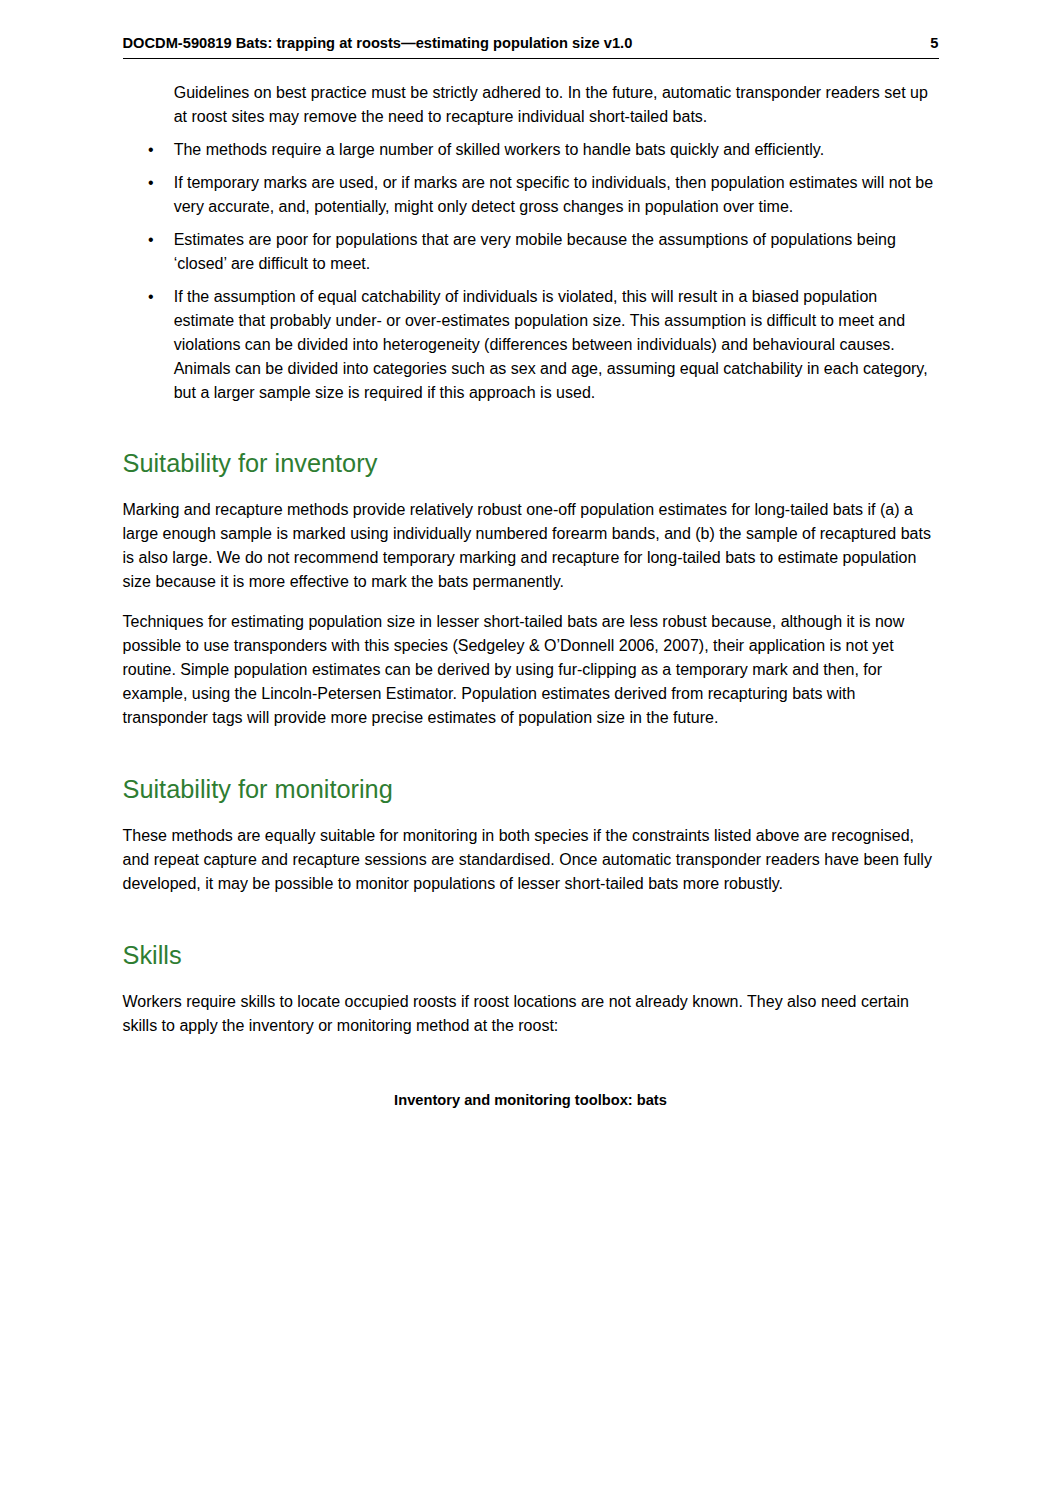DOCDM-590819 Bats: trapping at roosts—estimating population size v1.0 5
Guidelines on best practice must be strictly adhered to. In the future, automatic transponder readers set up at roost sites may remove the need to recapture individual short-tailed bats.
The methods require a large number of skilled workers to handle bats quickly and efficiently.
If temporary marks are used, or if marks are not specific to individuals, then population estimates will not be very accurate, and, potentially, might only detect gross changes in population over time.
Estimates are poor for populations that are very mobile because the assumptions of populations being ‘closed’ are difficult to meet.
If the assumption of equal catchability of individuals is violated, this will result in a biased population estimate that probably under- or over-estimates population size. This assumption is difficult to meet and violations can be divided into heterogeneity (differences between individuals) and behavioural causes. Animals can be divided into categories such as sex and age, assuming equal catchability in each category, but a larger sample size is required if this approach is used.
Suitability for inventory
Marking and recapture methods provide relatively robust one-off population estimates for long-tailed bats if (a) a large enough sample is marked using individually numbered forearm bands, and (b) the sample of recaptured bats is also large. We do not recommend temporary marking and recapture for long-tailed bats to estimate population size because it is more effective to mark the bats permanently.
Techniques for estimating population size in lesser short-tailed bats are less robust because, although it is now possible to use transponders with this species (Sedgeley & O’Donnell 2006, 2007), their application is not yet routine. Simple population estimates can be derived by using fur-clipping as a temporary mark and then, for example, using the Lincoln-Petersen Estimator. Population estimates derived from recapturing bats with transponder tags will provide more precise estimates of population size in the future.
Suitability for monitoring
These methods are equally suitable for monitoring in both species if the constraints listed above are recognised, and repeat capture and recapture sessions are standardised. Once automatic transponder readers have been fully developed, it may be possible to monitor populations of lesser short-tailed bats more robustly.
Skills
Workers require skills to locate occupied roosts if roost locations are not already known. They also need certain skills to apply the inventory or monitoring method at the roost:
Inventory and monitoring toolbox: bats